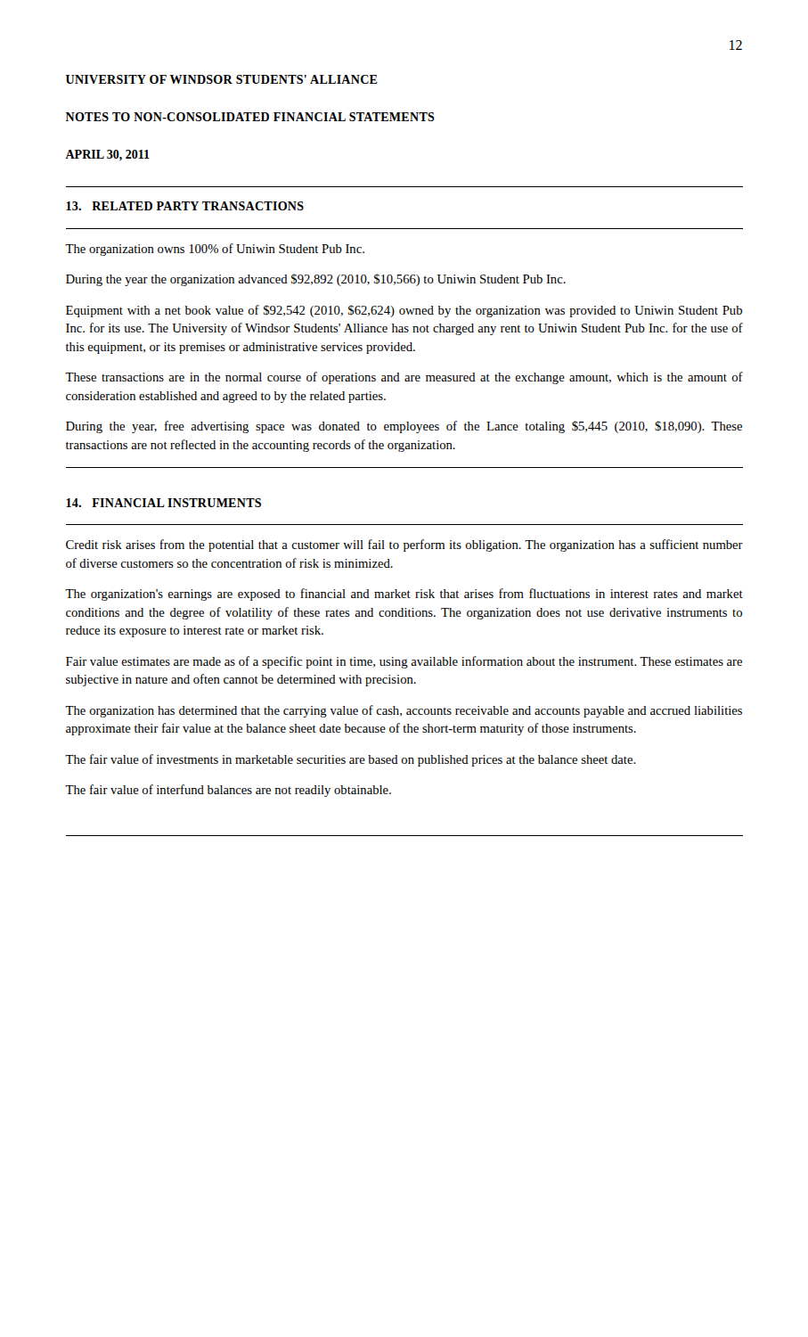12
UNIVERSITY OF WINDSOR STUDENTS' ALLIANCE
NOTES TO NON-CONSOLIDATED FINANCIAL STATEMENTS
APRIL 30, 2011
13. RELATED PARTY TRANSACTIONS
The organization owns 100% of Uniwin Student Pub Inc.
During the year the organization advanced $92,892 (2010, $10,566) to Uniwin Student Pub Inc.
Equipment with a net book value of $92,542 (2010, $62,624) owned by the organization was provided to Uniwin Student Pub Inc. for its use. The University of Windsor Students' Alliance has not charged any rent to Uniwin Student Pub Inc. for the use of this equipment, or its premises or administrative services provided.
These transactions are in the normal course of operations and are measured at the exchange amount, which is the amount of consideration established and agreed to by the related parties.
During the year, free advertising space was donated to employees of the Lance totaling $5,445 (2010, $18,090). These transactions are not reflected in the accounting records of the organization.
14. FINANCIAL INSTRUMENTS
Credit risk arises from the potential that a customer will fail to perform its obligation. The organization has a sufficient number of diverse customers so the concentration of risk is minimized.
The organization's earnings are exposed to financial and market risk that arises from fluctuations in interest rates and market conditions and the degree of volatility of these rates and conditions. The organization does not use derivative instruments to reduce its exposure to interest rate or market risk.
Fair value estimates are made as of a specific point in time, using available information about the instrument. These estimates are subjective in nature and often cannot be determined with precision.
The organization has determined that the carrying value of cash, accounts receivable and accounts payable and accrued liabilities approximate their fair value at the balance sheet date because of the short-term maturity of those instruments.
The fair value of investments in marketable securities are based on published prices at the balance sheet date.
The fair value of interfund balances are not readily obtainable.